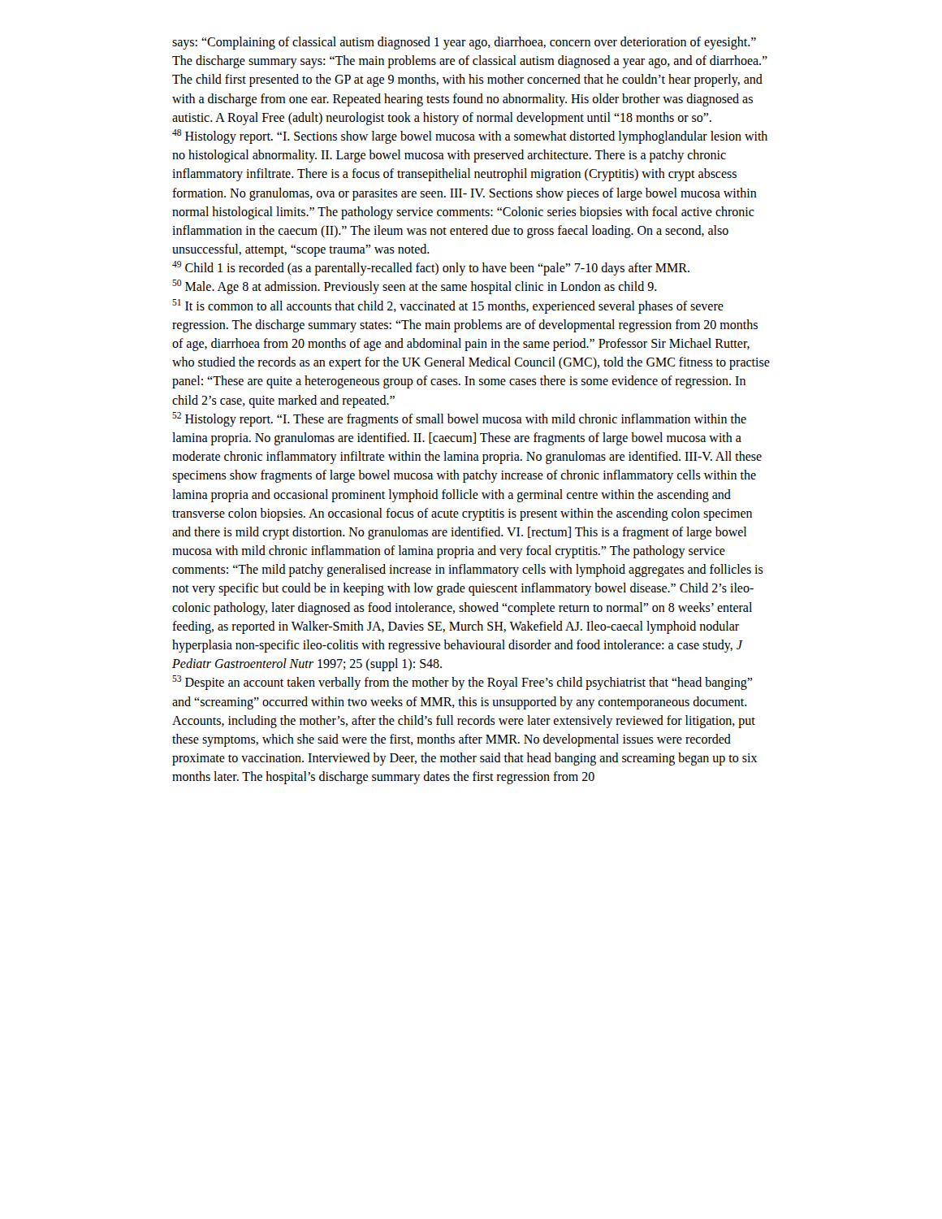says: “Complaining of classical autism diagnosed 1 year ago, diarrhoea, concern over deterioration of eyesight.” The discharge summary says: “The main problems are of classical autism diagnosed a year ago, and of diarrhoea.” The child first presented to the GP at age 9 months, with his mother concerned that he couldn’t hear properly, and with a discharge from one ear. Repeated hearing tests found no abnormality. His older brother was diagnosed as autistic. A Royal Free (adult) neurologist took a history of normal development until “18 months or so”.
48 Histology report. “I. Sections show large bowel mucosa with a somewhat distorted lymphoglandular lesion with no histological abnormality. II. Large bowel mucosa with preserved architecture. There is a patchy chronic inflammatory infiltrate. There is a focus of transepithelial neutrophil migration (Cryptitis) with crypt abscess formation. No granulomas, ova or parasites are seen. III- IV. Sections show pieces of large bowel mucosa within normal histological limits.” The pathology service comments: “Colonic series biopsies with focal active chronic inflammation in the caecum (II).” The ileum was not entered due to gross faecal loading. On a second, also unsuccessful, attempt, “scope trauma” was noted.
49 Child 1 is recorded (as a parentally-recalled fact) only to have been “pale” 7-10 days after MMR.
50 Male. Age 8 at admission. Previously seen at the same hospital clinic in London as child 9.
51 It is common to all accounts that child 2, vaccinated at 15 months, experienced several phases of severe regression. The discharge summary states: “The main problems are of developmental regression from 20 months of age, diarrhoea from 20 months of age and abdominal pain in the same period.” Professor Sir Michael Rutter, who studied the records as an expert for the UK General Medical Council (GMC), told the GMC fitness to practise panel: “These are quite a heterogeneous group of cases. In some cases there is some evidence of regression. In child 2’s case, quite marked and repeated.”
52 Histology report. “I. These are fragments of small bowel mucosa with mild chronic inflammation within the lamina propria. No granulomas are identified. II. [caecum] These are fragments of large bowel mucosa with a moderate chronic inflammatory infiltrate within the lamina propria. No granulomas are identified. III-V. All these specimens show fragments of large bowel mucosa with patchy increase of chronic inflammatory cells within the lamina propria and occasional prominent lymphoid follicle with a germinal centre within the ascending and transverse colon biopsies. An occasional focus of acute cryptitis is present within the ascending colon specimen and there is mild crypt distortion. No granulomas are identified. VI. [rectum] This is a fragment of large bowel mucosa with mild chronic inflammation of lamina propria and very focal cryptitis.” The pathology service comments: “The mild patchy generalised increase in inflammatory cells with lymphoid aggregates and follicles is not very specific but could be in keeping with low grade quiescent inflammatory bowel disease.” Child 2’s ileo-colonic pathology, later diagnosed as food intolerance, showed “complete return to normal” on 8 weeks’ enteral feeding, as reported in Walker-Smith JA, Davies SE, Murch SH, Wakefield AJ. Ileo-caecal lymphoid nodular hyperplasia non-specific ileo-colitis with regressive behavioural disorder and food intolerance: a case study, J Pediatr Gastroenterol Nutr 1997; 25 (suppl 1): S48.
53 Despite an account taken verbally from the mother by the Royal Free’s child psychiatrist that “head banging” and “screaming” occurred within two weeks of MMR, this is unsupported by any contemporaneous document. Accounts, including the mother’s, after the child’s full records were later extensively reviewed for litigation, put these symptoms, which she said were the first, months after MMR. No developmental issues were recorded proximate to vaccination. Interviewed by Deer, the mother said that head banging and screaming began up to six months later. The hospital’s discharge summary dates the first regression from 20